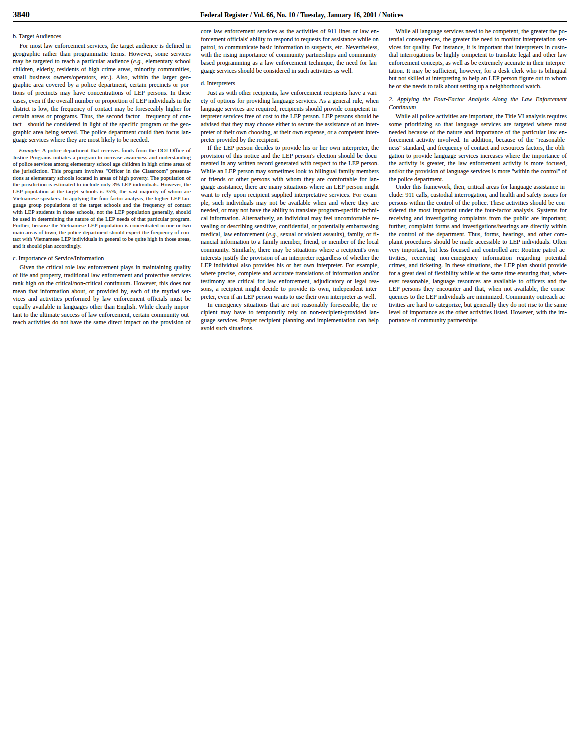3840 Federal Register / Vol. 66, No. 10 / Tuesday, January 16, 2001 / Notices
b. Target Audiences
For most law enforcement services, the target audience is defined in geographic rather than programmatic terms. However, some services may be targeted to reach a particular audience (e.g., elementary school children, elderly, residents of high crime areas, minority communities, small business owners/operators, etc.). Also, within the larger geographic area covered by a police department, certain precincts or portions of precincts may have concentrations of LEP persons. In these cases, even if the overall number or proportion of LEP individuals in the district is low, the frequency of contact may be foreseeably higher for certain areas or programs. Thus, the second factor—frequency of contact—should be considered in light of the specific program or the geographic area being served. The police department could then focus language services where they are most likely to be needed.
Example: A police department that receives funds from the DOJ Office of Justice Programs initiates a program to increase awareness and understanding of police services among elementary school age children in high crime areas of the jurisdiction. This program involves ''Officer in the Classroom'' presentations at elementary schools located in areas of high poverty. The population of the jurisdiction is estimated to include only 3% LEP individuals. However, the LEP population at the target schools is 35%, the vast majority of whom are Vietnamese speakers. In applying the four-factor analysis, the higher LEP language group populations of the target schools and the frequency of contact with LEP students in those schools, not the LEP population generally, should be used in determining the nature of the LEP needs of that particular program. Further, because the Vietnamese LEP population is concentrated in one or two main areas of town, the police department should expect the frequency of contact with Vietnamese LEP individuals in general to be quite high in those areas, and it should plan accordingly.
c. Importance of Service/Information
Given the critical role law enforcement plays in maintaining quality of life and property, traditional law enforcement and protective services rank high on the critical/non-critical continuum. However, this does not mean that information about, or provided by, each of the myriad services and activities performed by law enforcement officials must be equally available in languages other than English. While clearly important to the ultimate success of law enforcement, certain community outreach activities do not have the same direct impact on the provision of core law enforcement services as the activities of 911 lines or law enforcement officials' ability to respond to requests for assistance while on patrol, to communicate basic information to suspects, etc. Nevertheless, with the rising importance of community partnerships and community-based programming as a law enforcement technique, the need for language services should be considered in such activities as well.
d. Interpreters
Just as with other recipients, law enforcement recipients have a variety of options for providing language services. As a general rule, when language services are required, recipients should provide competent interpreter services free of cost to the LEP person. LEP persons should be advised that they may choose either to secure the assistance of an interpreter of their own choosing, at their own expense, or a competent interpreter provided by the recipient.
If the LEP person decides to provide his or her own interpreter, the provision of this notice and the LEP person's election should be documented in any written record generated with respect to the LEP person. While an LEP person may sometimes look to bilingual family members or friends or other persons with whom they are comfortable for language assistance, there are many situations where an LEP person might want to rely upon recipient-supplied interpretative services. For example, such individuals may not be available when and where they are needed, or may not have the ability to translate program-specific technical information. Alternatively, an individual may feel uncomfortable revealing or describing sensitive, confidential, or potentially embarrassing medical, law enforcement (e.g., sexual or violent assaults), family, or financial information to a family member, friend, or member of the local community. Similarly, there may be situations where a recipient's own interests justify the provision of an interpreter regardless of whether the LEP individual also provides his or her own interpreter. For example, where precise, complete and accurate translations of information and/or testimony are critical for law enforcement, adjudicatory or legal reasons, a recipient might decide to provide its own, independent interpreter, even if an LEP person wants to use their own interpreter as well.
In emergency situations that are not reasonably foreseeable, the recipient may have to temporarily rely on non-recipient-provided language services. Proper recipient planning and implementation can help avoid such situations.
While all language services need to be competent, the greater the potential consequences, the greater the need to monitor interpretation services for quality. For instance, it is important that interpreters in custodial interrogations be highly competent to translate legal and other law enforcement concepts, as well as be extremely accurate in their interpretation. It may be sufficient, however, for a desk clerk who is bilingual but not skilled at interpreting to help an LEP person figure out to whom he or she needs to talk about setting up a neighborhood watch.
2. Applying the Four-Factor Analysis Along the Law Enforcement Continuum
While all police activities are important, the Title VI analysis requires some prioritizing so that language services are targeted where most needed because of the nature and importance of the particular law enforcement activity involved. In addition, because of the ''reasonableness'' standard, and frequency of contact and resources factors, the obligation to provide language services increases where the importance of the activity is greater, the law enforcement activity is more focused, and/or the provision of language services is more ''within the control'' of the police department.
Under this framework, then, critical areas for language assistance include: 911 calls, custodial interrogation, and health and safety issues for persons within the control of the police. These activities should be considered the most important under the four-factor analysis. Systems for receiving and investigating complaints from the public are important; further, complaint forms and investigations/hearings are directly within the control of the department. Thus, forms, hearings, and other complaint procedures should be made accessible to LEP individuals. Often very important, but less focused and controlled are: Routine patrol activities, receiving non-emergency information regarding potential crimes, and ticketing. In these situations, the LEP plan should provide for a great deal of flexibility while at the same time ensuring that, wherever reasonable, language resources are available to officers and the LEP persons they encounter and that, when not available, the consequences to the LEP individuals are minimized. Community outreach activities are hard to categorize, but generally they do not rise to the same level of importance as the other activities listed. However, with the importance of community partnerships